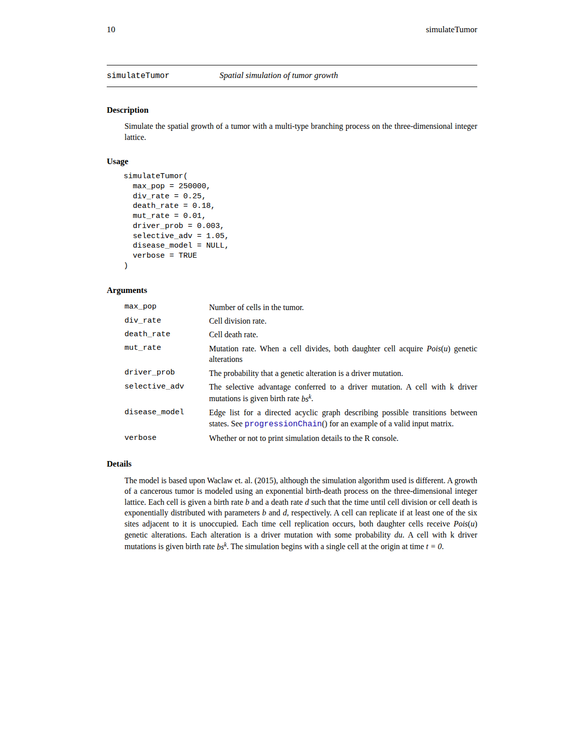10 simulateTumor
simulateTumor Spatial simulation of tumor growth
Description
Simulate the spatial growth of a tumor with a multi-type branching process on the three-dimensional integer lattice.
Usage
simulateTumor(
  max_pop = 250000,
  div_rate = 0.25,
  death_rate = 0.18,
  mut_rate = 0.01,
  driver_prob = 0.003,
  selective_adv = 1.05,
  disease_model = NULL,
  verbose = TRUE
)
Arguments
max_pop
Number of cells in the tumor.
div_rate
Cell division rate.
death_rate
Cell death rate.
mut_rate
Mutation rate. When a cell divides, both daughter cell acquire Pois(u) genetic alterations
driver_prob
The probability that a genetic alteration is a driver mutation.
selective_adv
The selective advantage conferred to a driver mutation. A cell with k driver mutations is given birth rate bsk.
disease_model
Edge list for a directed acyclic graph describing possible transitions between states. See progressionChain() for an example of a valid input matrix.
verbose
Whether or not to print simulation details to the R console.
Details
The model is based upon Waclaw et. al. (2015), although the simulation algorithm used is different. A growth of a cancerous tumor is modeled using an exponential birth-death process on the three-dimensional integer lattice. Each cell is given a birth rate b and a death rate d such that the time until cell division or cell death is exponentially distributed with parameters b and d, respectively. A cell can replicate if at least one of the six sites adjacent to it is unoccupied. Each time cell replication occurs, both daughter cells receive Pois(u) genetic alterations. Each alteration is a driver mutation with some probability du. A cell with k driver mutations is given birth rate bsk. The simulation begins with a single cell at the origin at time t = 0.